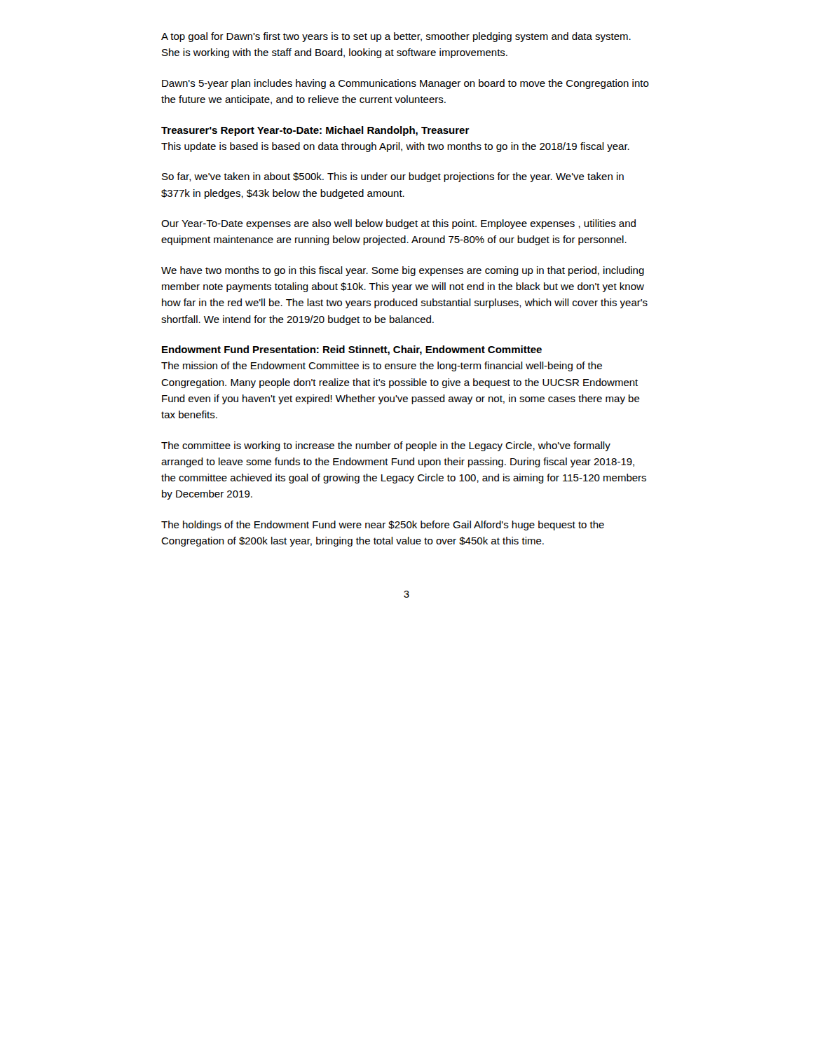A top goal for Dawn's first two years is to set up a better, smoother pledging system and data system. She is working with the staff and Board, looking at software improvements.
Dawn's 5-year plan includes having a Communications Manager on board to move the Congregation into the future we anticipate, and to relieve the current volunteers.
Treasurer's Report Year-to-Date: Michael Randolph, Treasurer
This update is based is based on data through April, with two months to go in the 2018/19 fiscal year.
So far, we've taken in about $500k. This is under our budget projections for the year. We've taken in $377k in pledges, $43k below the budgeted amount.
Our Year-To-Date expenses are also well below budget at this point. Employee expenses , utilities and equipment maintenance are running below projected. Around 75-80% of our budget is for personnel.
We have two months to go in this fiscal year. Some big expenses are coming up in that period, including member note payments totaling about $10k. This year we will not end in the black but we don't yet know how far in the red we'll be. The last two years produced substantial surpluses, which will cover this year's shortfall. We intend for the 2019/20 budget to be balanced.
Endowment Fund Presentation: Reid Stinnett, Chair, Endowment Committee
The mission of the Endowment Committee is to ensure the long-term financial well-being of the Congregation. Many people don't realize that it's possible to give a bequest to the UUCSR Endowment Fund even if you haven't yet expired! Whether you've passed away or not, in some cases there may be tax benefits.
The committee is working to increase the number of people in the Legacy Circle, who've formally arranged to leave some funds to the Endowment Fund upon their passing. During fiscal year 2018-19, the committee achieved its goal of growing the Legacy Circle to 100, and is aiming for 115-120 members by December 2019.
The holdings of the Endowment Fund were near $250k before Gail Alford's huge bequest to the Congregation of $200k last year, bringing the total value to over $450k at this time.
3